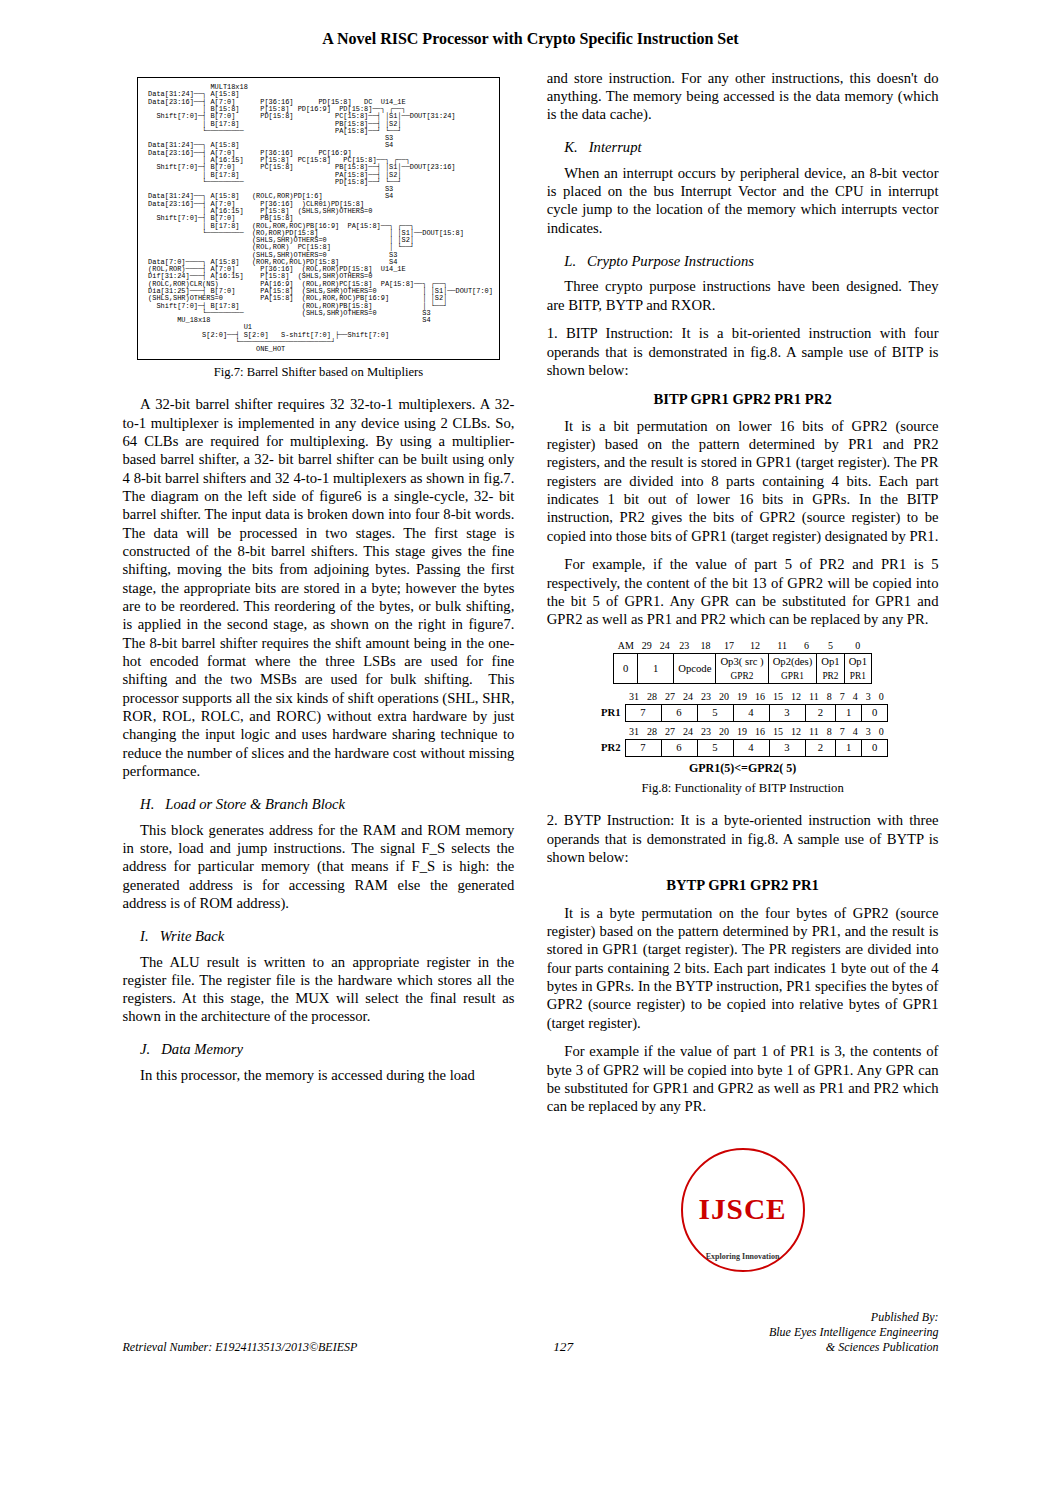A Novel RISC Processor with Crypto Specific Instruction Set
MULT18x18 Data[31:24]──┐ A[15:8] Data[23:16]──┤ A[7:0] P[36:16] PD[15:8] DC U14_1E │ B[15:8] P[15:8] PD[16:9] PD[15:8]──┐ ┌──┐ Shift[7:0]─┤ B[7:0] PD[15:8] PC[15:8]──┤ │S1│──DOUT[31:24] │ B[17:8] PB[15:8]──┤ │S2│ └───────── PA[15:8]──┘ └──┘ S3 Data[31:24]──┐ A[15:8] S4 Data[23:16]──┤ A[7:0] P[36:16] PC[16:9] │ A[16:15] P[15:8] PC[15:8] PC[15:8]──┐ ┌──┐ Shift[7:0]─┤ B[7:0] PC[15:8] PB[15:8]──┤ │S1│──DOUT[23:16] │ B[17:8] PA[15:8]──┤ │S2│ └───────── PD[15:8]──┘ └──┘ S3 Data[31:24]──┐ A[15:8] (ROLC,ROR)PD[1:6] S4 Data[23:16]──┤ A[7:0] P[36:16] )CLR01)PD[15:8] │ A[16:15] P[15:8] (SHLS,SHR)OTHERS=0 Shift[7:0]─┤ B[7:0] PB[15:8] │ B[17:8] (ROL,ROR,ROC)PB[16:9] PA[15:8]──┐ ┌──┐ └───────── (RO,ROR)PD[15:8] │ │S1│──DOUT[15:8] (SHLS,SHR)OTHERS=0 │ │S2│ (ROL,ROR) PC[15:8] │ └──┘ (SHLS,SHR)OTHERS=0 S3 Data[7:0]────┐ A[15:8] (ROR,ROC,ROL)PD[15:8] S4 (ROL,ROR)────┤ A[7:0] P[36:16] (ROL,ROR)PD[15:8] U14_1E Dif[31:24]───┤ A[16:15] P[15:8] (SHLS,SHR)OTHERS=0 (ROLC,ROR)CLR(NS) PA[16:9] (ROL,ROR)PC[15:8] PA[15:8]──┐ ┌──┐ Dia[31:25]───┤ B[7:0] PA[15:8] (SHLS,SHR)OTHERS=0 │ │S1│──DOUT[7:0] (SHLS,SHR)OTHERS=0 PA[15:8] (ROL,ROR,ROC)PB[16:9] │ │S2│ Shift[7:0]─┤ B[17:8] (ROL,ROR)PB[15:8] │ └──┘ └───────── (SHLS,SHR)OTHERS=0 S3 MU_18x18 S4 U1 S[2:0]──┤ S[2:0] S-shift[7:0] ├──Shift[7:0] └──────────────────────┘ ONE_HOT
Fig.7: Barrel Shifter based on Multipliers
A 32-bit barrel shifter requires 32 32-to-1 multiplexers. A 32-to-1 multiplexer is implemented in any device using 2 CLBs. So, 64 CLBs are required for multiplexing. By using a multiplier-based barrel shifter, a 32- bit barrel shifter can be built using only 4 8-bit barrel shifters and 32 4-to-1 multiplexers as shown in fig.7. The diagram on the left side of figure6 is a single-cycle, 32- bit barrel shifter. The input data is broken down into four 8-bit words. The data will be processed in two stages. The first stage is constructed of the 8-bit barrel shifters. This stage gives the fine shifting, moving the bits from adjoining bytes. Passing the first stage, the appropriate bits are stored in a byte; however the bytes are to be reordered. This reordering of the bytes, or bulk shifting, is applied in the second stage, as shown on the right in figure7. The 8-bit barrel shifter requires the shift amount being in the one-hot encoded format where the three LSBs are used for fine shifting and the two MSBs are used for bulk shifting. This processor supports all the six kinds of shift operations (SHL, SHR, ROR, ROL, ROLC, and RORC) without extra hardware by just changing the input logic and uses hardware sharing technique to reduce the number of slices and the hardware cost without missing performance.
H. Load or Store & Branch Block
This block generates address for the RAM and ROM memory in store, load and jump instructions. The signal F_S selects the address for particular memory (that means if F_S is high: the generated address is for accessing RAM else the generated address is of ROM address).
I. Write Back
The ALU result is written to an appropriate register in the register file. The register file is the hardware which stores all the registers. At this stage, the MUX will select the final result as shown in the architecture of the processor.
J. Data Memory
In this processor, the memory is accessed during the load
and store instruction. For any other instructions, this doesn't do anything. The memory being accessed is the data memory (which is the data cache).
K. Interrupt
When an interrupt occurs by peripheral device, an 8-bit vector is placed on the bus Interrupt Vector and the CPU in interrupt cycle jump to the location of the memory which interrupts vector indicates.
L. Crypto Purpose Instructions
Three crypto purpose instructions have been designed. They are BITP, BYTP and RXOR.
1. BITP Instruction: It is a bit-oriented instruction with four operands that is demonstrated in fig.8. A sample use of BITP is shown below:
BITP GPR1 GPR2 PR1 PR2
It is a bit permutation on lower 16 bits of GPR2 (source register) based on the pattern determined by PR1 and PR2 registers, and the result is stored in GPR1 (target register). The PR registers are divided into 8 parts containing 4 bits. Each part indicates 1 bit out of lower 16 bits in GPRs. In the BITP instruction, PR2 gives the bits of GPR2 (source register) to be copied into those bits of GPR1 (target register) designated by PR1.
For example, if the value of part 5 of PR2 and PR1 is 5 respectively, the content of the bit 13 of GPR2 will be copied into the bit 5 of GPR1. Any GPR can be substituted for GPR1 and GPR2 as well as PR1 and PR2 which can be replaced by any PR.
| AM | 29 | 24 | 23 | 18 | 17 | 12 | 11 | 6 | 5 | 0 |
| 0 | 1 | Opcode | Op3( src ) GPR2 | Op2(des) GPR1 | Op1 PR2 | Op1 PR1 |
| | 31 | 28 | 27 | 24 | 23 | 20 | 19 | 16 | 15 | 12 | 11 | 8 | 7 | 4 | 3 | 0 |
| PR1 | 7 | 6 | 5 | 4 | 3 | 2 | 1 | 0 |
| | 31 | 28 | 27 | 24 | 23 | 20 | 19 | 16 | 15 | 12 | 11 | 8 | 7 | 4 | 3 | 0 |
| PR2 | 7 | 6 | 5 | 4 | 3 | 2 | 1 | 0 |
GPR1(5)<=GPR2( 5)
Fig.8: Functionality of BITP Instruction
2. BYTP Instruction: It is a byte-oriented instruction with three operands that is demonstrated in fig.8. A sample use of BYTP is shown below:
BYTP GPR1 GPR2 PR1
It is a byte permutation on the four bytes of GPR2 (source register) based on the pattern determined by PR1, and the result is stored in GPR1 (target register). The PR registers are divided into four parts containing 2 bits. Each part indicates 1 byte out of the 4 bytes in GPRs. In the BYTP instruction, PR1 specifies the bytes of GPR2 (source register) to be copied into relative bytes of GPR1 (target register).
For example if the value of part 1 of PR1 is 3, the contents of byte 3 of GPR2 will be copied into byte 1 of GPR1. Any GPR can be substituted for GPR1 and GPR2 as well as PR1 and PR2 which can be replaced by any PR.
IJSCEExploring Innovation
Retrieval Number: E1924113513/2013©BEIESP
127
Published By:
Blue Eyes Intelligence Engineering
& Sciences Publication